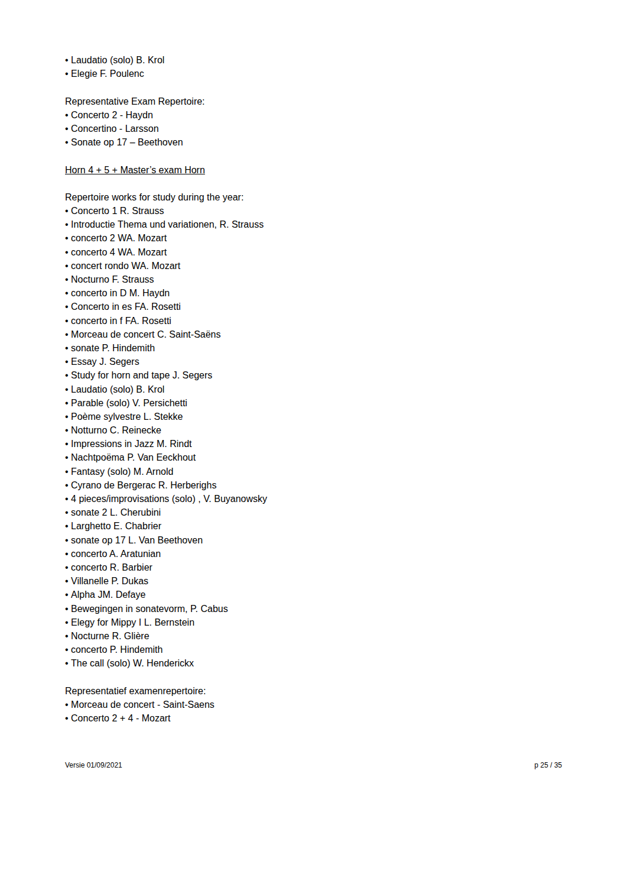Laudatio (solo) B. Krol
Elegie F. Poulenc
Representative Exam Repertoire:
Concerto 2 - Haydn
Concertino - Larsson
Sonate op 17 – Beethoven
Horn 4 + 5 + Master’s exam Horn
Repertoire works for study during the year:
Concerto 1 R. Strauss
Introductie Thema und variationen, R. Strauss
concerto 2 WA. Mozart
concerto 4 WA. Mozart
concert rondo WA. Mozart
Nocturno F. Strauss
concerto in D M. Haydn
Concerto in es FA. Rosetti
concerto in f FA. Rosetti
Morceau de concert C. Saint-Saëns
sonate P. Hindemith
Essay J. Segers
Study for horn and tape J. Segers
Laudatio (solo) B. Krol
Parable (solo) V. Persichetti
Poème sylvestre L. Stekke
Notturno C. Reinecke
Impressions in Jazz M. Rindt
Nachtpoëma P. Van Eeckhout
Fantasy (solo) M. Arnold
Cyrano de Bergerac R. Herberighs
4 pieces/improvisations (solo) , V. Buyanowsky
sonate 2 L. Cherubini
Larghetto E. Chabrier
sonate op 17 L. Van Beethoven
concerto A. Aratunian
concerto R. Barbier
Villanelle P. Dukas
Alpha JM. Defaye
Bewegingen in sonatevorm, P. Cabus
Elegy for Mippy I L. Bernstein
Nocturne R. Glière
concerto P. Hindemith
The call (solo) W. Henderickx
Representatief examenrepertoire:
Morceau de concert - Saint-Saens
Concerto 2 + 4 - Mozart
Versie 01/09/2021 p 25 / 35